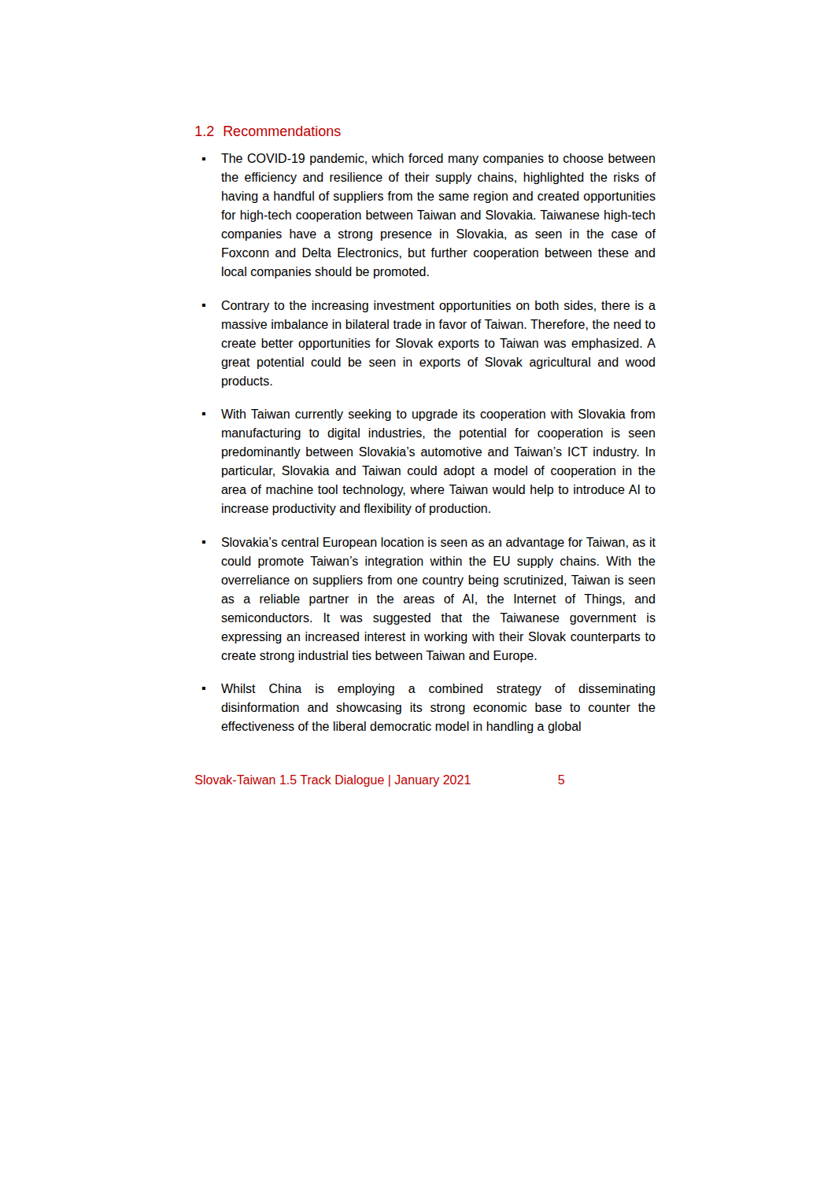1.2 Recommendations
The COVID-19 pandemic, which forced many companies to choose between the efficiency and resilience of their supply chains, highlighted the risks of having a handful of suppliers from the same region and created opportunities for high-tech cooperation between Taiwan and Slovakia. Taiwanese high-tech companies have a strong presence in Slovakia, as seen in the case of Foxconn and Delta Electronics, but further cooperation between these and local companies should be promoted.
Contrary to the increasing investment opportunities on both sides, there is a massive imbalance in bilateral trade in favor of Taiwan. Therefore, the need to create better opportunities for Slovak exports to Taiwan was emphasized. A great potential could be seen in exports of Slovak agricultural and wood products.
With Taiwan currently seeking to upgrade its cooperation with Slovakia from manufacturing to digital industries, the potential for cooperation is seen predominantly between Slovakia’s automotive and Taiwan’s ICT industry. In particular, Slovakia and Taiwan could adopt a model of cooperation in the area of machine tool technology, where Taiwan would help to introduce AI to increase productivity and flexibility of production.
Slovakia’s central European location is seen as an advantage for Taiwan, as it could promote Taiwan’s integration within the EU supply chains. With the overreliance on suppliers from one country being scrutinized, Taiwan is seen as a reliable partner in the areas of AI, the Internet of Things, and semiconductors. It was suggested that the Taiwanese government is expressing an increased interest in working with their Slovak counterparts to create strong industrial ties between Taiwan and Europe.
Whilst China is employing a combined strategy of disseminating disinformation and showcasing its strong economic base to counter the effectiveness of the liberal democratic model in handling a global
Slovak-Taiwan 1.5 Track Dialogue | January 2021 5